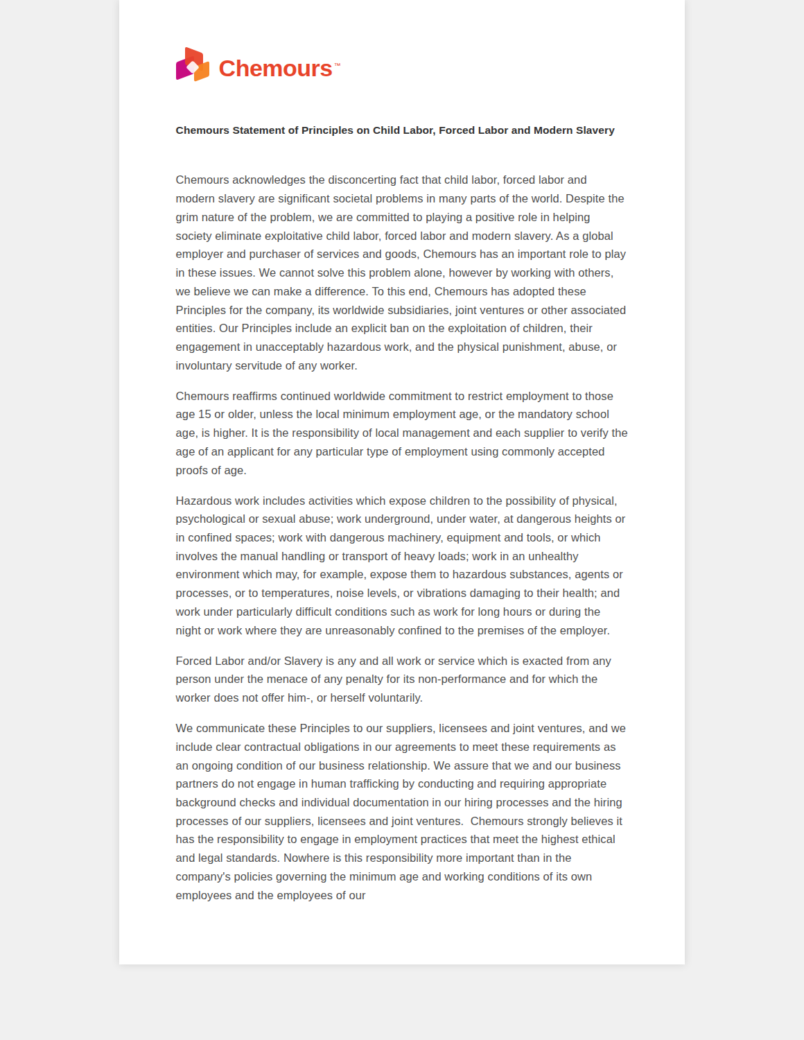Chemours™
Chemours Statement of Principles on Child Labor, Forced Labor and Modern Slavery
Chemours acknowledges the disconcerting fact that child labor, forced labor and modern slavery are significant societal problems in many parts of the world. Despite the grim nature of the problem, we are committed to playing a positive role in helping society eliminate exploitative child labor, forced labor and modern slavery. As a global employer and purchaser of services and goods, Chemours has an important role to play in these issues. We cannot solve this problem alone, however by working with others, we believe we can make a difference. To this end, Chemours has adopted these Principles for the company, its worldwide subsidiaries, joint ventures or other associated entities. Our Principles include an explicit ban on the exploitation of children, their engagement in unacceptably hazardous work, and the physical punishment, abuse, or involuntary servitude of any worker.
Chemours reaffirms continued worldwide commitment to restrict employment to those age 15 or older, unless the local minimum employment age, or the mandatory school age, is higher. It is the responsibility of local management and each supplier to verify the age of an applicant for any particular type of employment using commonly accepted proofs of age.
Hazardous work includes activities which expose children to the possibility of physical, psychological or sexual abuse; work underground, under water, at dangerous heights or in confined spaces; work with dangerous machinery, equipment and tools, or which involves the manual handling or transport of heavy loads; work in an unhealthy environment which may, for example, expose them to hazardous substances, agents or processes, or to temperatures, noise levels, or vibrations damaging to their health; and work under particularly difficult conditions such as work for long hours or during the night or work where they are unreasonably confined to the premises of the employer.
Forced Labor and/or Slavery is any and all work or service which is exacted from any person under the menace of any penalty for its non-performance and for which the worker does not offer him-, or herself voluntarily.
We communicate these Principles to our suppliers, licensees and joint ventures, and we include clear contractual obligations in our agreements to meet these requirements as an ongoing condition of our business relationship. We assure that we and our business partners do not engage in human trafficking by conducting and requiring appropriate background checks and individual documentation in our hiring processes and the hiring processes of our suppliers, licensees and joint ventures. Chemours strongly believes it has the responsibility to engage in employment practices that meet the highest ethical and legal standards. Nowhere is this responsibility more important than in the company's policies governing the minimum age and working conditions of its own employees and the employees of our